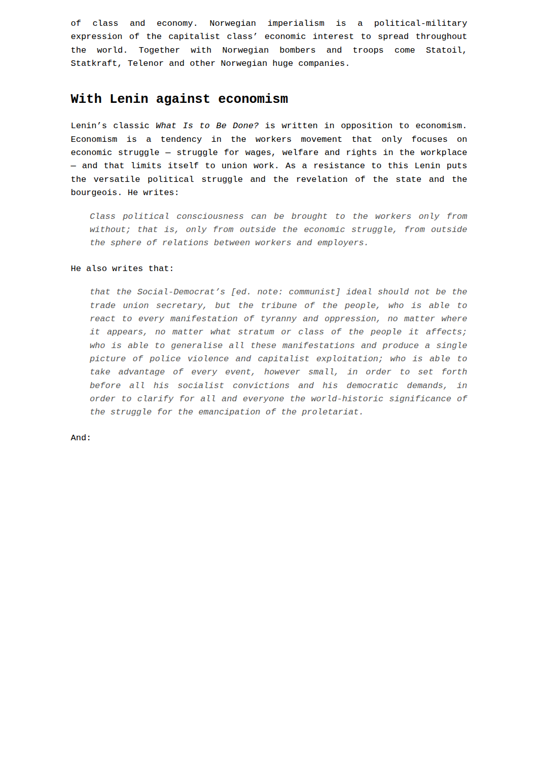of class and economy. Norwegian imperialism is a political-military expression of the capitalist class’ economic interest to spread throughout the world. Together with Norwegian bombers and troops come Statoil, Statkraft, Telenor and other Norwegian huge companies.
With Lenin against economism
Lenin’s classic What Is to Be Done? is written in opposition to economism. Economism is a tendency in the workers movement that only focuses on economic struggle — struggle for wages, welfare and rights in the workplace — and that limits itself to union work. As a resistance to this Lenin puts the versatile political struggle and the revelation of the state and the bourgeois. He writes:
Class political consciousness can be brought to the workers only from without; that is, only from outside the economic struggle, from outside the sphere of relations between workers and employers.
He also writes that:
that the Social-Democrat’s [ed. note: communist] ideal should not be the trade union secretary, but the tribune of the people, who is able to react to every manifestation of tyranny and oppression, no matter where it appears, no matter what stratum or class of the people it affects; who is able to generalise all these manifestations and produce a single picture of police violence and capitalist exploitation; who is able to take advantage of every event, however small, in order to set forth before all his socialist convictions and his democratic demands, in order to clarify for all and everyone the world-historic significance of the struggle for the emancipation of the proletariat.
And: